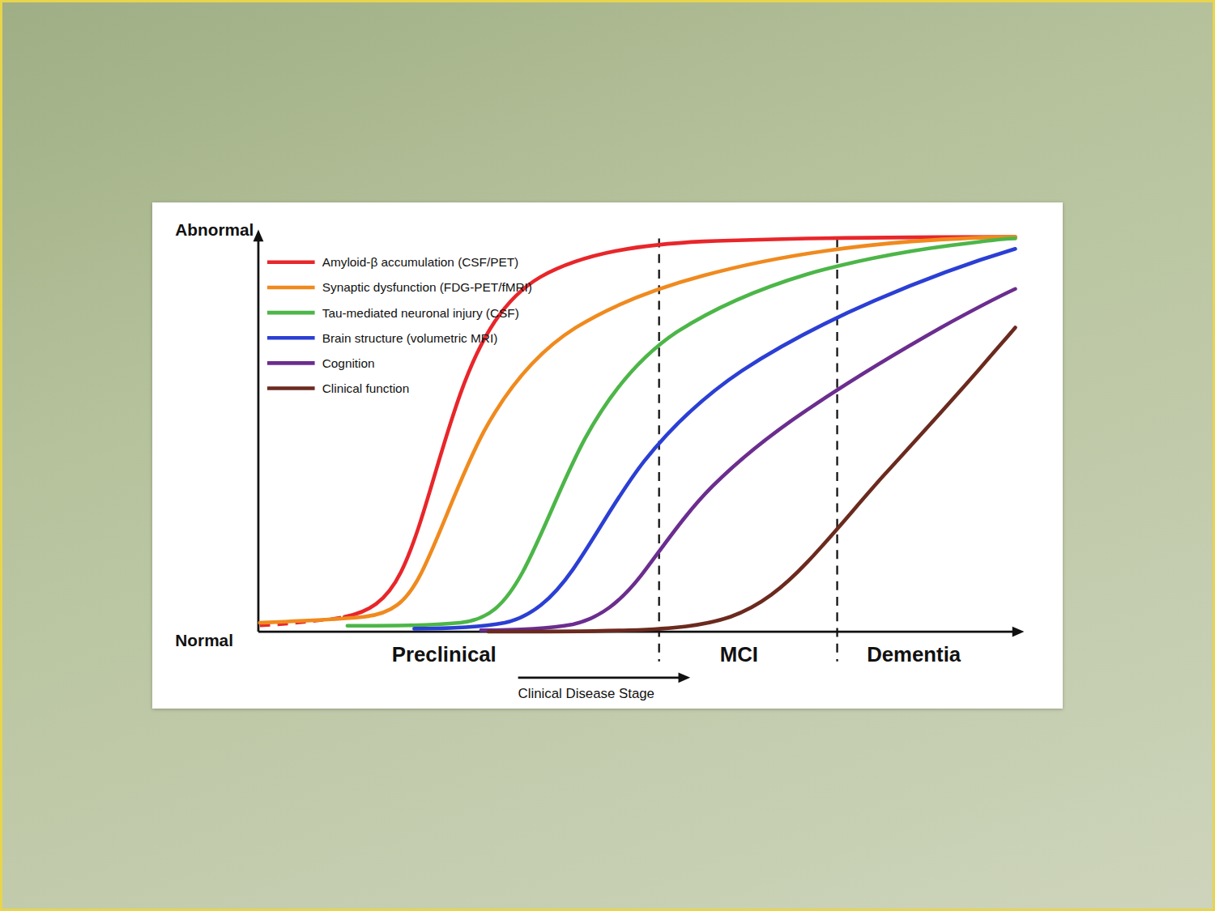Biomarker abnormality across the clinical disease stages of Alzheimer's disease Six sigmoid curves rise from normal to abnormal across preclinical, MCI and dementia stages. Amyloid-beta accumulation measured by CSF or PET rises first, followed by synaptic dysfunction measured by FDG-PET or functional MRI, tau-mediated neuronal injury measured by CSF, brain structure measured by volumetric MRI, cognition, and finally clinical function. Abnormal Normal Amyloid-β accumulation (CSF/PET) Synaptic dysfunction (FDG-PET/fMRI) Tau-mediated neuronal injury (CSF) Brain structure (volumetric MRI) Cognition Clinical function Preclinical MCI Dementia Clinical Disease Stage
Biomarker abnormality across the clinical disease stages of Alzheimer's disease: preclinical, MCI and dementia.